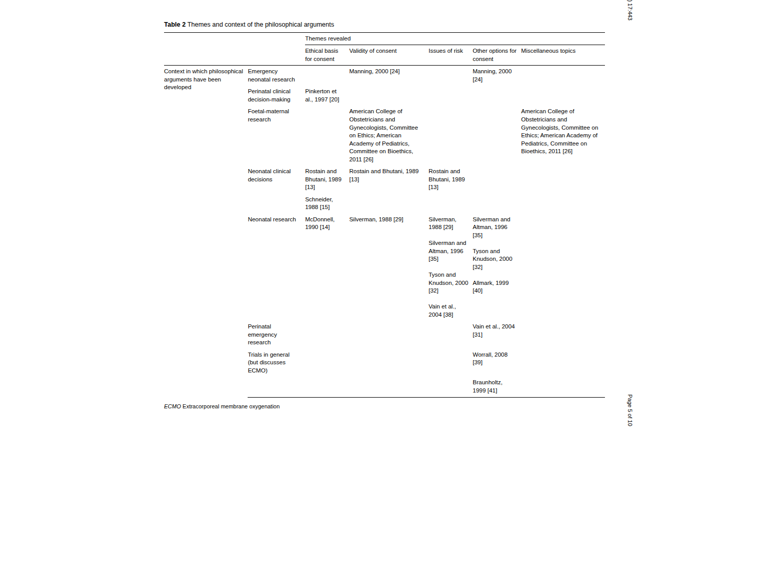Megone et al. Trials (2016) 17:443
Page 5 of 10
Table 2 Themes and context of the philosophical arguments
| | | Themes revealed |
| --- | --- | --- |
| | | Ethical basis for consent | Validity of consent | Issues of risk | Other options for consent | Miscellaneous topics |
| Context in which philosophical arguments have been developed | Emergency neonatal research | | Manning, 2000 [24] | | Manning, 2000 [24] | |
| Perinatal clinical decision-making | Pinkerton et al., 1997 [20] | | | | |
| Foetal-maternal research | | American College of Obstetricians and Gynecologists, Committee on Ethics; American Academy of Pediatrics, Committee on Bioethics, 2011 [26] | | | American College of Obstetricians and Gynecologists, Committee on Ethics; American Academy of Pediatrics, Committee on Bioethics, 2011 [26] |
| Neonatal clinical decisions | Rostain and Bhutani, 1989 [13] | Rostain and Bhutani, 1989 [13] | Rostain and Bhutani, 1989 [13] | | |
| | Schneider, 1988 [15] | | | | |
| Neonatal research | McDonnell, 1990 [14] | Silverman, 1988 [29] | Silverman, 1988 [29] Silverman and Altman, 1996 [35] Tyson and Knudson, 2000 [32] Vain et al., 2004 [38] | Silverman and Altman, 1996 [35] Tyson and Knudson, 2000 [32] Allmark, 1999 [40] | |
| Perinatal emergency research | | | | Vain et al., 2004 [31] | |
| Trials in general (but discusses ECMO) | | | | Worrall, 2008 [39] | |
| | | | | Braunholtz, 1999 [41] | |
ECMO Extracorporeal membrane oxygenation